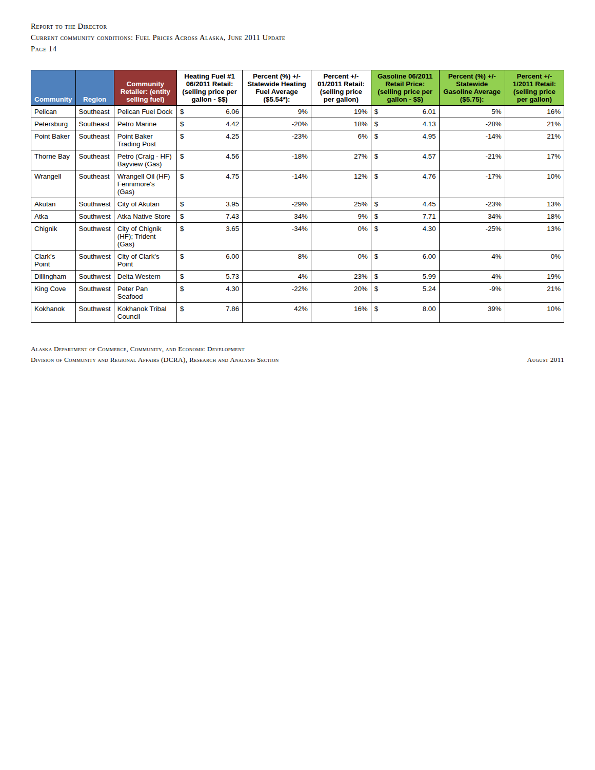Report to the Director
Current community conditions: Fuel Prices Across Alaska, June 2011 Update
Page 14
| Community | Region | Community Retailer: (entity selling fuel) | Heating Fuel #1 06/2011 Retail: (selling price per gallon - $$) | Percent (%) +/- Statewide Heating Fuel Average ($5.54*): | Percent +/- 01/2011 Retail: (selling price per gallon) | Gasoline 06/2011 Retail Price: (selling price per gallon - $$) | Percent (%) +/- Statewide Gasoline Average ($5.75): | Percent +/- 1/2011 Retail: (selling price per gallon) |
| --- | --- | --- | --- | --- | --- | --- | --- | --- |
| Pelican | Southeast | Pelican Fuel Dock | $ 6.06 | 9% | 19% | $ 6.01 | 5% | 16% |
| Petersburg | Southeast | Petro Marine | $ 4.42 | -20% | 18% | $ 4.13 | -28% | 21% |
| Point Baker | Southeast | Point Baker Trading Post | $ 4.25 | -23% | 6% | $ 4.95 | -14% | 21% |
| Thorne Bay | Southeast | Petro (Craig - HF) Bayview (Gas) | $ 4.56 | -18% | 27% | $ 4.57 | -21% | 17% |
| Wrangell | Southeast | Wrangell Oil (HF) Fennimore's (Gas) | $ 4.75 | -14% | 12% | $ 4.76 | -17% | 10% |
| Akutan | Southwest | City of Akutan | $ 3.95 | -29% | 25% | $ 4.45 | -23% | 13% |
| Atka | Southwest | Atka Native Store | $ 7.43 | 34% | 9% | $ 7.71 | 34% | 18% |
| Chignik | Southwest | City of Chignik (HF); Trident (Gas) | $ 3.65 | -34% | 0% | $ 4.30 | -25% | 13% |
| Clark's Point | Southwest | City of Clark's Point | $ 6.00 | 8% | 0% | $ 6.00 | 4% | 0% |
| Dillingham | Southwest | Delta Western | $ 5.73 | 4% | 23% | $ 5.99 | 4% | 19% |
| King Cove | Southwest | Peter Pan Seafood | $ 4.30 | -22% | 20% | $ 5.24 | -9% | 21% |
| Kokhanok | Southwest | Kokhanok Tribal Council | $ 7.86 | 42% | 16% | $ 8.00 | 39% | 10% |
Alaska Department of Commerce, Community, and Economic Development
Division of Community and Regional Affairs (DCRA), Research and Analysis Section August 2011